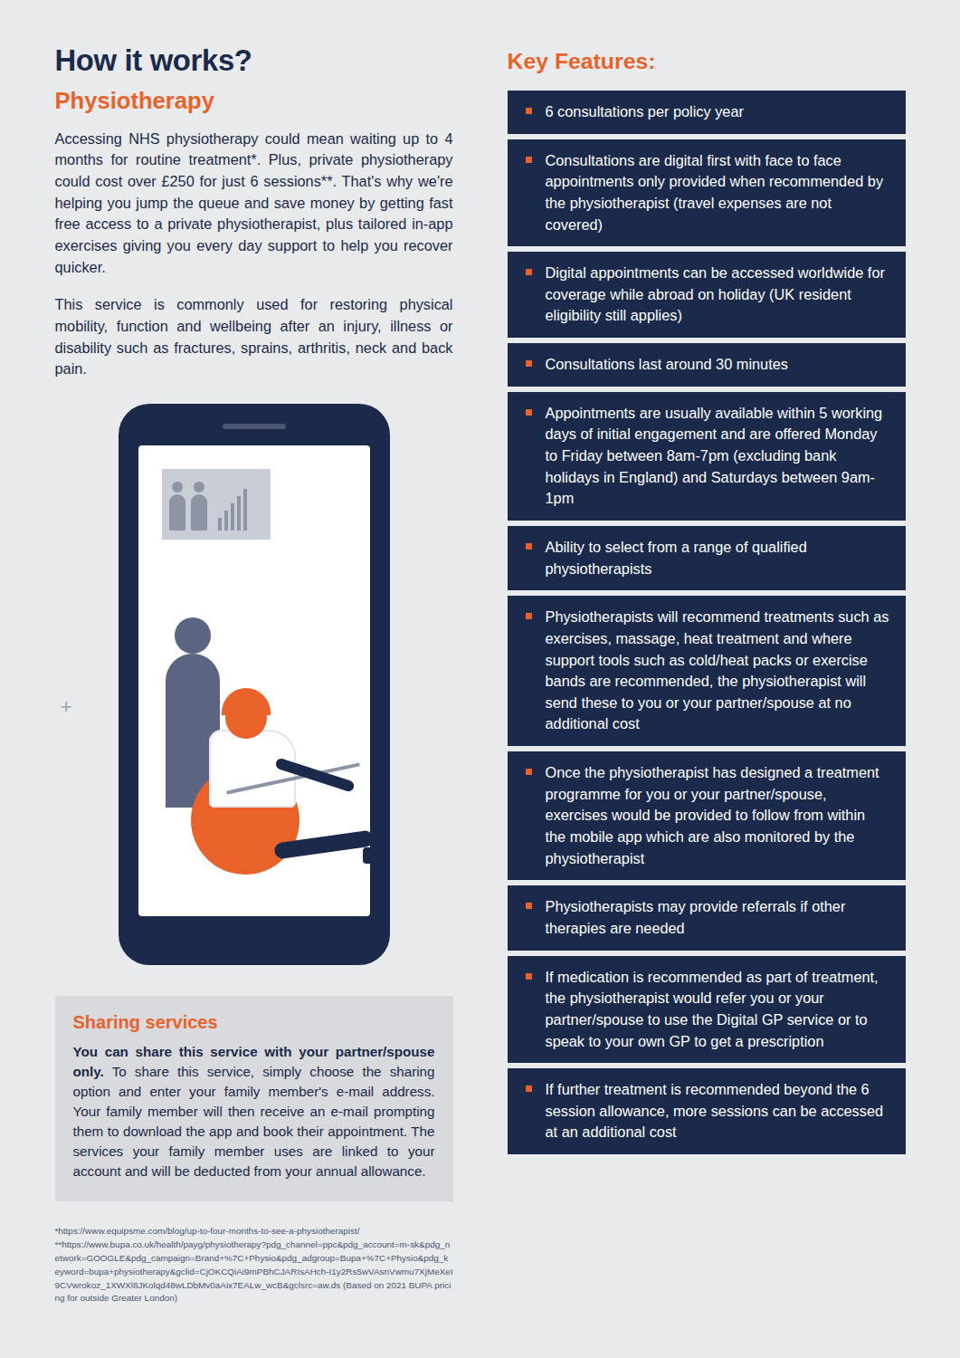How it works?
Physiotherapy
Accessing NHS physiotherapy could mean waiting up to 4 months for routine treatment*. Plus, private physiotherapy could cost over £250 for just 6 sessions**. That's why we're helping you jump the queue and save money by getting fast free access to a private physiotherapist, plus tailored in-app exercises giving you every day support to help you recover quicker.
This service is commonly used for restoring physical mobility, function and wellbeing after an injury, illness or disability such as fractures, sprains, arthritis, neck and back pain.
+
Sharing services
You can share this service with your partner/spouse only. To share this service, simply choose the sharing option and enter your family member's e-mail address. Your family member will then receive an e-mail prompting them to download the app and book their appointment. The services your family member uses are linked to your account and will be deducted from your annual allowance.
*https://www.equipsme.com/blog/up-to-four-months-to-see-a-physiotherapist/
**https://www.bupa.co.uk/health/payg/physiotherapy?pdg_channel=ppc&pdg_account=m-sk&pdg_network=GOOGLE&pdg_campaign=Brand+%7C+Physio&pdg_adgroup=Bupa+%7C+Physio&pdg_keyword=bupa+physiotherapy&gclid=CjOKCQiAi9mPBhCJARIsAHch-I1y2Rs5wVAsnVwmu7XjMeXeI9CVwrokoz_1XWXl8JKolqd48wLDbMv0aAix7EALw_wcB&gclsrc=aw.ds (Based on 2021 BUPA pricing for outside Greater London)
Key Features:
6 consultations per policy year
Consultations are digital first with face to face appointments only provided when recommended by the physiotherapist (travel expenses are not covered)
Digital appointments can be accessed worldwide for coverage while abroad on holiday (UK resident eligibility still applies)
Consultations last around 30 minutes
Appointments are usually available within 5 working days of initial engagement and are offered Monday to Friday between 8am-7pm (excluding bank holidays in England) and Saturdays between 9am-1pm
Ability to select from a range of qualified physiotherapists
Physiotherapists will recommend treatments such as exercises, massage, heat treatment and where support tools such as cold/heat packs or exercise bands are recommended, the physiotherapist will send these to you or your partner/spouse at no additional cost
Once the physiotherapist has designed a treatment programme for you or your partner/spouse, exercises would be provided to follow from within the mobile app which are also monitored by the physiotherapist
Physiotherapists may provide referrals if other therapies are needed
If medication is recommended as part of treatment, the physiotherapist would refer you or your partner/spouse to use the Digital GP service or to speak to your own GP to get a prescription
If further treatment is recommended beyond the 6 session allowance, more sessions can be accessed at an additional cost